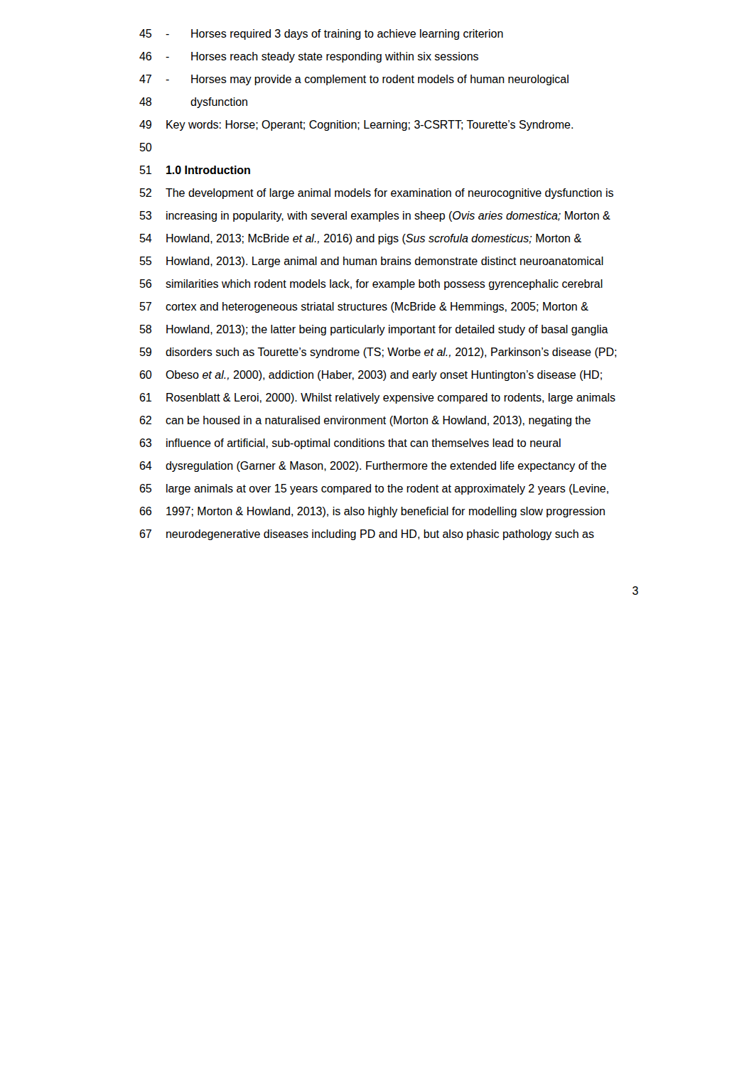45 -Horses required 3 days of training to achieve learning criterion
46 -Horses reach steady state responding within six sessions
47 -Horses may provide a complement to rodent models of human neurological
48 dysfunction
49 Key words: Horse; Operant; Cognition; Learning; 3-CSRTT; Tourette’s Syndrome.
50
51
1.0 Introduction
52 The development of large animal models for examination of neurocognitive dysfunction is
53 increasing in popularity, with several examples in sheep (Ovis aries domestica; Morton &
54 Howland, 2013; McBride et al., 2016) and pigs (Sus scrofula domesticus; Morton &
55 Howland, 2013). Large animal and human brains demonstrate distinct neuroanatomical
56 similarities which rodent models lack, for example both possess gyrencephalic cerebral
57 cortex and heterogeneous striatal structures (McBride & Hemmings, 2005; Morton &
58 Howland, 2013); the latter being particularly important for detailed study of basal ganglia
59 disorders such as Tourette’s syndrome (TS; Worbe et al., 2012), Parkinson’s disease (PD;
60 Obeso et al., 2000), addiction (Haber, 2003) and early onset Huntington’s disease (HD;
61 Rosenblatt & Leroi, 2000). Whilst relatively expensive compared to rodents, large animals
62 can be housed in a naturalised environment (Morton & Howland, 2013), negating the
63 influence of artificial, sub-optimal conditions that can themselves lead to neural
64 dysregulation (Garner & Mason, 2002). Furthermore the extended life expectancy of the
65 large animals at over 15 years compared to the rodent at approximately 2 years (Levine,
66 1997; Morton & Howland, 2013), is also highly beneficial for modelling slow progression
67 neurodegenerative diseases including PD and HD, but also phasic pathology such as
3